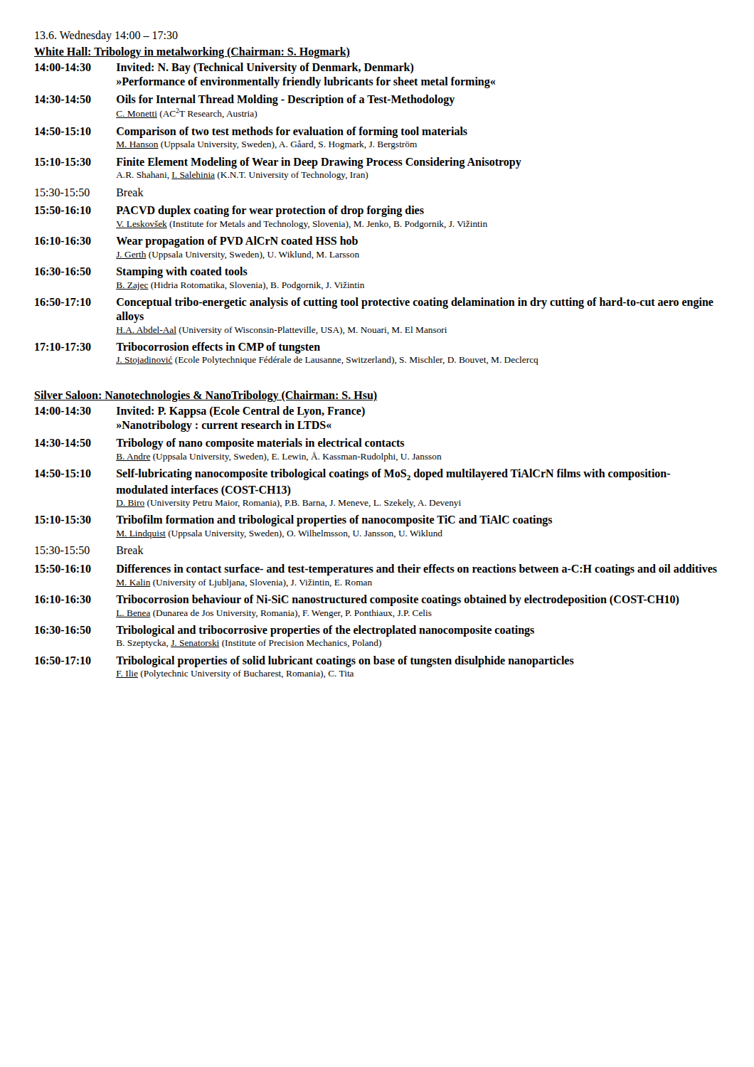13.6. Wednesday 14:00 – 17:30
White Hall: Tribology in metalworking (Chairman: S. Hogmark)
| 14:00-14:30 | Invited: N. Bay (Technical University of Denmark, Denmark) »Performance of environmentally friendly lubricants for sheet metal forming« |
| 14:30-14:50 | Oils for Internal Thread Molding - Description of a Test-Methodology C. Monetti (AC 2 T Research, Austria) |
| 14:50-15:10 | Comparison of two test methods for evaluation of forming tool materials M. Hanson (Uppsala University, Sweden), A. Gåard, S. Hogmark, J. Bergström |
| 15:10-15:30 | Finite Element Modeling of Wear in Deep Drawing Process Considering Anisotropy A.R. Shahani, I. Salehinia (K.N.T. University of Technology, Iran) |
| 15:30-15:50 | Break |
| 15:50-16:10 | PACVD duplex coating for wear protection of drop forging dies V. Leskovšek (Institute for Metals and Technology, Slovenia), M. Jenko, B. Podgornik, J. Vižintin |
| 16:10-16:30 | Wear propagation of PVD AlCrN coated HSS hob J. Gerth (Uppsala University, Sweden), U. Wiklund, M. Larsson |
| 16:30-16:50 | Stamping with coated tools B. Zajec (Hidria Rotomatika, Slovenia), B. Podgornik, J. Vižintin |
| 16:50-17:10 | Conceptual tribo-energetic analysis of cutting tool protective coating delamination in dry cutting of hard-to-cut aero engine alloys H.A. Abdel-Aal (University of Wisconsin-Platteville, USA), M. Nouari, M. El Mansori |
| 17:10-17:30 | Tribocorrosion effects in CMP of tungsten J. Stojadinović (Ecole Polytechnique Fédérale de Lausanne, Switzerland), S. Mischler, D. Bouvet, M. Declercq |
Silver Saloon: Nanotechnologies & NanoTribology (Chairman: S. Hsu)
| 14:00-14:30 | Invited: P. Kappsa (Ecole Central de Lyon, France) »Nanotribology : current research in LTDS« |
| 14:30-14:50 | Tribology of nano composite materials in electrical contacts B. Andre (Uppsala University, Sweden), E. Lewin, Å. Kassman-Rudolphi, U. Jansson |
| 14:50-15:10 | Self-lubricating nanocomposite tribological coatings of MoS 2 doped multilayered TiAlCrN films with composition-modulated interfaces (COST-CH13) D. Biro (University Petru Maior, Romania), P.B. Barna, J. Meneve, L. Szekely, A. Devenyi |
| 15:10-15:30 | Tribofilm formation and tribological properties of nanocomposite TiC and TiAlC coatings M. Lindquist (Uppsala University, Sweden), O. Wilhelmsson, U. Jansson, U. Wiklund |
| 15:30-15:50 | Break |
| 15:50-16:10 | Differences in contact surface- and test-temperatures and their effects on reactions between a-C:H coatings and oil additives M. Kalin (University of Ljubljana, Slovenia), J. Vižintin, E. Roman |
| 16:10-16:30 | Tribocorrosion behaviour of Ni-SiC nanostructured composite coatings obtained by electrodeposition (COST-CH10) L. Benea (Dunarea de Jos University, Romania), F. Wenger, P. Ponthiaux, J.P. Celis |
| 16:30-16:50 | Tribological and tribocorrosive properties of the electroplated nanocomposite coatings B. Szeptycka, J. Senatorski (Institute of Precision Mechanics, Poland) |
| 16:50-17:10 | Tribological properties of solid lubricant coatings on base of tungsten disulphide nanoparticles F. Ilie (Polytechnic University of Bucharest, Romania), C. Tita |